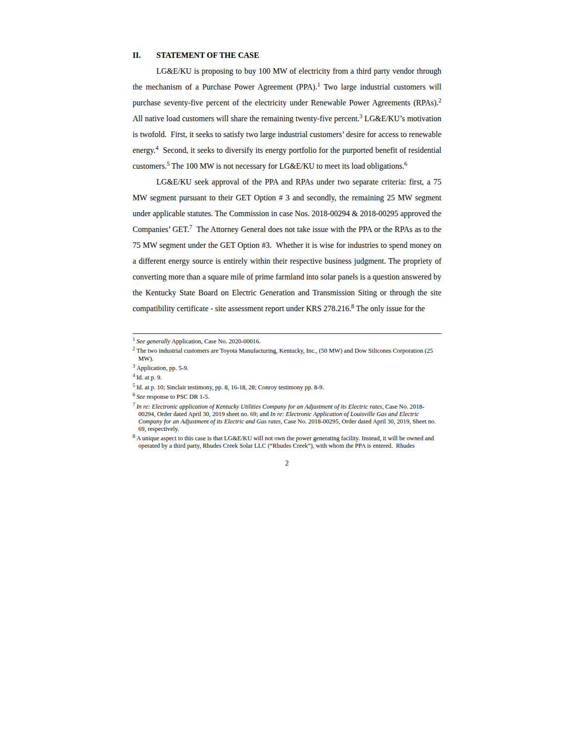II. Statement of the Case
LG&E/KU is proposing to buy 100 MW of electricity from a third party vendor through the mechanism of a Purchase Power Agreement (PPA).1 Two large industrial customers will purchase seventy-five percent of the electricity under Renewable Power Agreements (RPAs).2 All native load customers will share the remaining twenty-five percent.3 LG&E/KU’s motivation is twofold. First, it seeks to satisfy two large industrial customers’ desire for access to renewable energy.4 Second, it seeks to diversify its energy portfolio for the purported benefit of residential customers.5 The 100 MW is not necessary for LG&E/KU to meet its load obligations.6
LG&E/KU seek approval of the PPA and RPAs under two separate criteria: first, a 75 MW segment pursuant to their GET Option # 3 and secondly, the remaining 25 MW segment under applicable statutes. The Commission in case Nos. 2018-00294 & 2018-00295 approved the Companies’ GET.7 The Attorney General does not take issue with the PPA or the RPAs as to the 75 MW segment under the GET Option #3. Whether it is wise for industries to spend money on a different energy source is entirely within their respective business judgment. The propriety of converting more than a square mile of prime farmland into solar panels is a question answered by the Kentucky State Board on Electric Generation and Transmission Siting or through the site compatibility certificate - site assessment report under KRS 278.216.8 The only issue for the
See generally Application, Case No. 2020-00016.
The two industrial customers are Toyota Manufacturing, Kentucky, Inc., (50 MW) and Dow Silicones Corporation (25 MW).
Application, pp. 5-9.
Id. at p. 9.
Id. at p. 10; Sinclair testimony, pp. 8, 16-18, 28; Conroy testimony pp. 8-9.
See response to PSC DR 1-5.
In re: Electronic application of Kentucky Utilities Company for an Adjustment of its Electric rates, Case No. 2018-00294, Order dated April 30, 2019 sheet no. 69; and In re: Electronic Application of Louisville Gas and Electric Company for an Adjustment of its Electric and Gas rates, Case No. 2018-00295, Order dated April 30, 2019, Sheet no. 69, respectively.
A unique aspect to this case is that LG&E/KU will not own the power generating facility. Instead, it will be owned and operated by a third party, Rhudes Creek Solar LLC (“Rhudes Creek”), with whom the PPA is entered. Rhudes
2